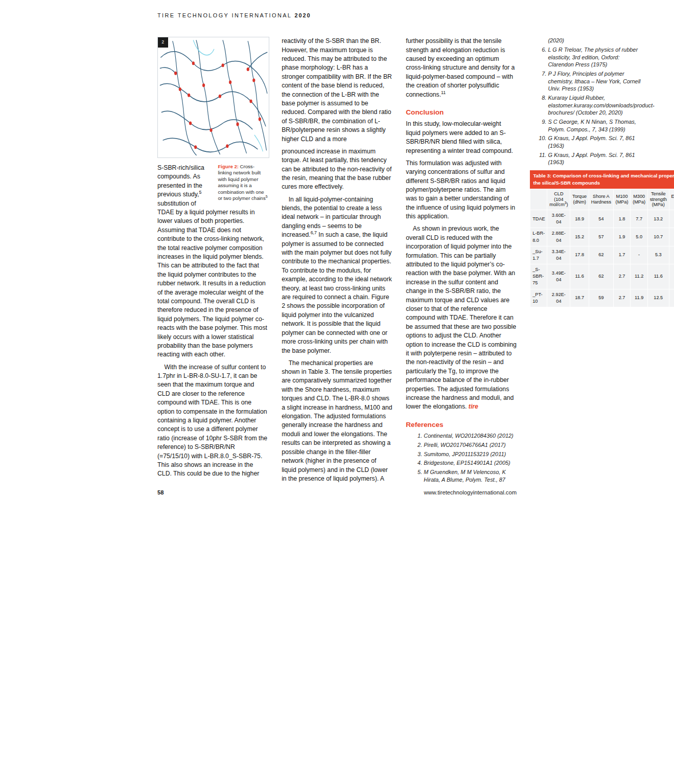TIRE TECHNOLOGY INTERNATIONAL 2020
2
Figure 2: Cross-linking network built with liquid polymer assuming it is a combination with one or two polymer chains5
S-SBR-rich/silica compounds. As presented in the previous study,5 substitution of TDAE by a liquid polymer results in lower values of both properties. Assuming that TDAE does not contribute to the cross-linking network, the total reactive polymer composition increases in the liquid polymer blends. This can be attributed to the fact that the liquid polymer contributes to the rubber network. It results in a reduction of the average molecular weight of the total compound. The overall CLD is therefore reduced in the presence of liquid polymers. The liquid polymer co-reacts with the base polymer. This most likely occurs with a lower statistical probability than the base polymers reacting with each other.
With the increase of sulfur content to 1.7phr in L-BR-8.0-SU-1.7, it can be seen that the maximum torque and CLD are closer to the reference compound with TDAE. This is one option to compensate in the formulation containing a liquid polymer. Another concept is to use a different polymer ratio (increase of 10phr S-SBR from the reference) to S-SBR/BR/NR (=75/15/10) with L-BR.8.0_S-SBR-75. This also shows an increase in the CLD. This could be due to the higher reactivity of the S-SBR than the BR. However, the maximum torque is reduced. This may be attributed to the phase morphology: L-BR has a stronger compatibility with BR. If the BR content of the base blend is reduced, the connection of the L-BR with the base polymer is assumed to be reduced. Compared with the blend ratio of S-SBR/BR, the combination of L-BR/polyterpene resin shows a slightly higher CLD and a more
pronounced increase in maximum torque. At least partially, this tendency can be attributed to the non-reactivity of the resin, meaning that the base rubber cures more effectively.
In all liquid-polymer-containing blends, the potential to create a less ideal network – in particular through dangling ends – seems to be increased.6,7 In such a case, the liquid polymer is assumed to be connected with the main polymer but does not fully contribute to the mechanical properties. To contribute to the modulus, for example, according to the ideal network theory, at least two cross-linking units are required to connect a chain. Figure 2 shows the possible incorporation of liquid polymer into the vulcanized network. It is possible that the liquid polymer can be connected with one or more cross-linking units per chain with the base polymer.
The mechanical properties are shown in Table 3. The tensile properties are comparatively summarized together with the Shore hardness, maximum torques and CLD. The L-BR-8.0 shows a slight increase in hardness, M100 and elongation. The adjusted formulations generally increase the hardness and moduli and lower the elongations. The results can be interpreted as showing a possible change in the filler-filler network (higher in the presence of liquid polymers) and in the CLD (lower in the presence of liquid polymers). A further possibility is that the tensile strength and elongation reduction is caused by exceeding an optimum cross-linking structure and density for a liquid-polymer-based compound – with the creation of shorter polysulfidic connections.11
Conclusion
In this study, low-molecular-weight liquid polymers were added to an S-SBR/BR/NR blend filled with silica, representing a winter tread compound.
This formulation was adjusted with varying concentrations of sulfur and different S-SBR/BR ratios and liquid polymer/polyterpene ratios. The aim was to gain a better understanding of the influence of using liquid polymers in this application.
As shown in previous work, the overall CLD is reduced with the incorporation of liquid polymer into the formulation. This can be partially attributed to the liquid polymer’s co-reaction with the base polymer. With an increase in the sulfur content and change in the S-SBR/BR ratio, the maximum torque and CLD values are closer to that of the reference compound with TDAE. Therefore it can be assumed that these are two possible options to adjust the CLD. Another option to increase the CLD is combining it with polyterpene resin – attributed to the non-reactivity of the resin – and particularly the Tg, to improve the performance balance of the in-rubber properties. The adjusted formulations increase the hardness and moduli, and lower the elongations. tire
References
Continental, WO2012084360 (2012)
Pirelli, WO2017046766A1 (2017)
Sumitomo, JP2011153219 (2011)
Bridgestone, EP1514901A1 (2005)
M Gruendken, M M Velencoso, K Hirata, A Blume, Polym. Test., 87 (2020)
L G R Treloar, The physics of rubber elasticity, 3rd edition, Oxford: Clarendon Press (1975)
P J Flory, Principles of polymer chemistry, Ithaca – New York, Cornell Univ. Press (1953)
Kuraray Liquid Rubber, elastomer.kuraray.com/downloads/product-brochures/ (October 20, 2020)
S C George, K N Ninan, S Thomas, Polym. Compos., 7, 343 (1999)
G Kraus, J Appl. Polym. Sci. 7, 861 (1963)
G Kraus, J Appl. Polym. Sci. 7, 861 (1963)
Table 3: Comparison of cross-linking and mechanical properties of the silica/S-SBR compounds
| | CLD (104 mol/cm 3 ) | Torque (dNm) | Shore A Hardness | M100 (MPa) | M300 (MPa) | Tensile strength (MPa) | Elongation (%) |
| --- | --- | --- | --- | --- | --- | --- | --- |
| TDAE | 3.60E-04 | 18.9 | 54 | 1.8 | 7.7 | 13.2 | 427 |
| L-BR-8.0 | 2.88E-04 | 15.2 | 57 | 1.9 | 5.0 | 10.7 | 525 |
| _Su-1.7 | 3.34E-04 | 17.8 | 62 | 1.7 | - | 5.3 | 285 |
| _S-SBR-75 | 3.49E-04 | 11.6 | 62 | 2.7 | 11.2 | 11.6 | 310 |
| _PT-10 | 2.92E-04 | 18.7 | 59 | 2.7 | 11.9 | 12.5 | 310 |
58 www.tiretechnologyinternational.com